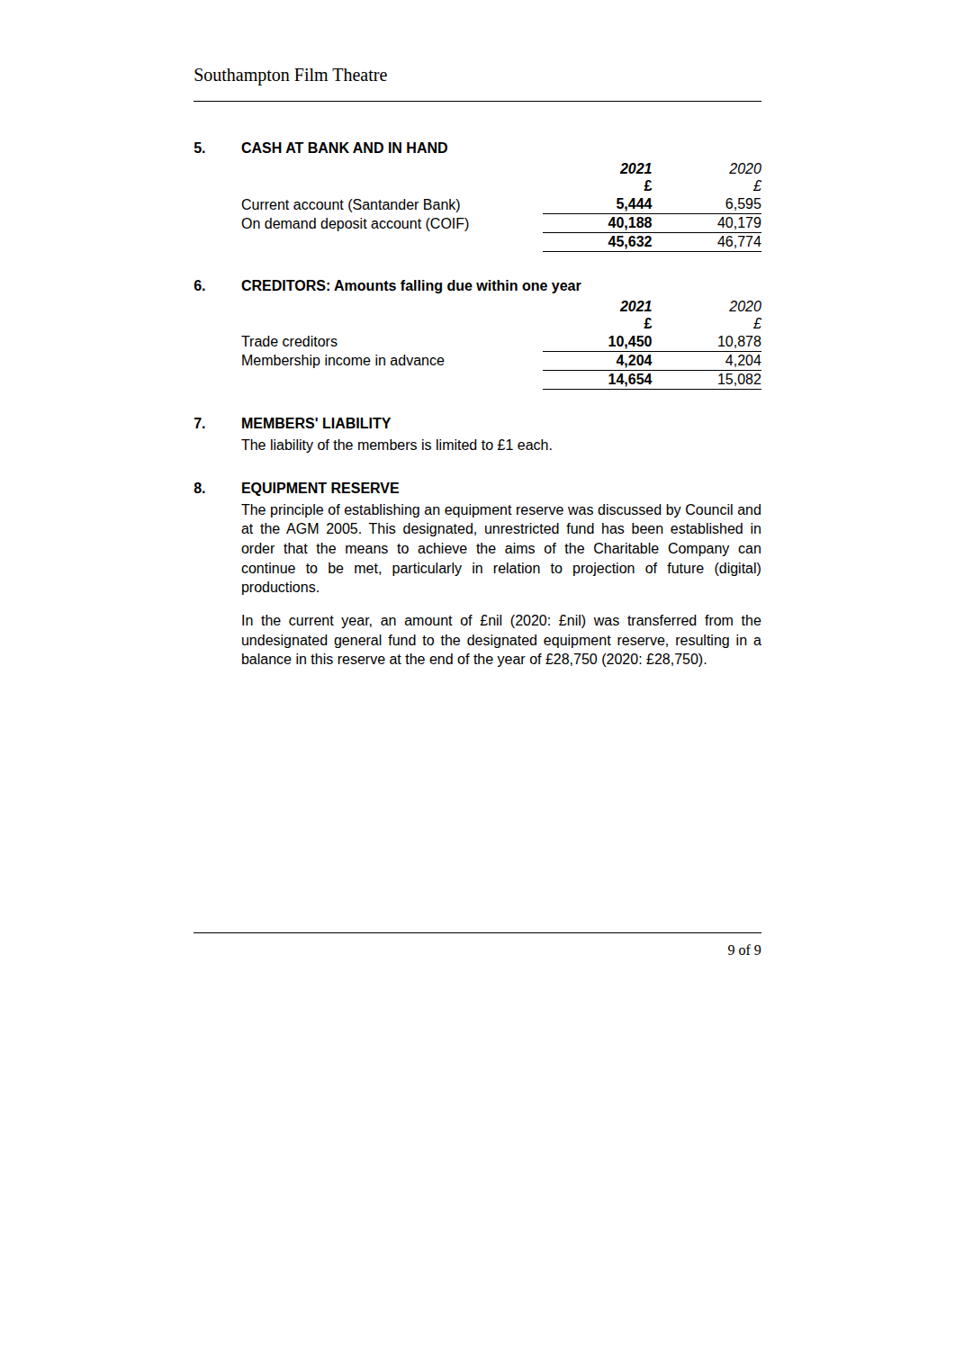Southampton Film Theatre
5. CASH AT BANK AND IN HAND
| | 2021 | 2020 |
| | £ | £ |
| Current account (Santander Bank) | 5,444 | 6,595 |
| On demand deposit account (COIF) | 40,188 | 40,179 |
| | 45,632 | 46,774 |
6. CREDITORS: Amounts falling due within one year
| | 2021 | 2020 |
| | £ | £ |
| Trade creditors | 10,450 | 10,878 |
| Membership income in advance | 4,204 | 4,204 |
| | 14,654 | 15,082 |
7. MEMBERS' LIABILITY
The liability of the members is limited to £1 each.
8. EQUIPMENT RESERVE
The principle of establishing an equipment reserve was discussed by Council and at the AGM 2005. This designated, unrestricted fund has been established in order that the means to achieve the aims of the Charitable Company can continue to be met, particularly in relation to projection of future (digital) productions.
In the current year, an amount of £nil (2020: £nil) was transferred from the undesignated general fund to the designated equipment reserve, resulting in a balance in this reserve at the end of the year of £28,750 (2020: £28,750).
9 of 9